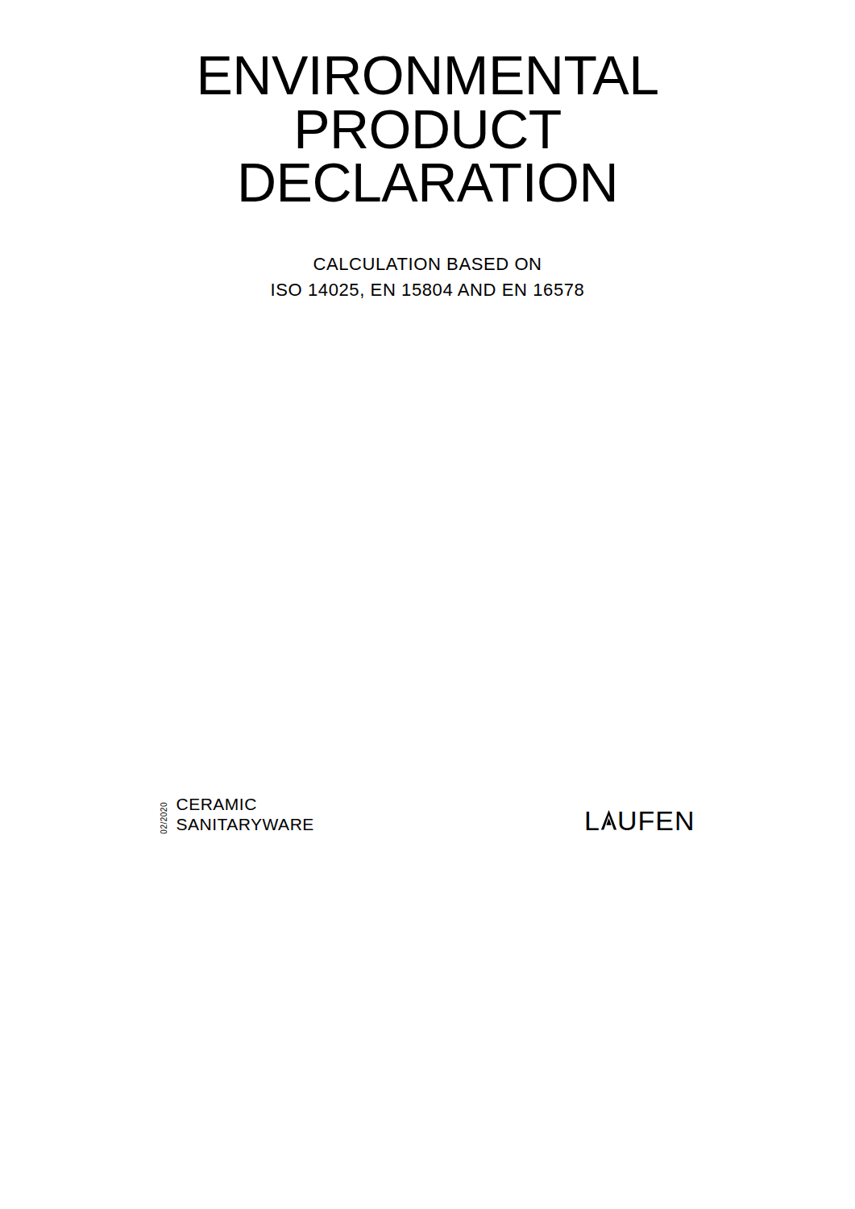ENVIRONMENTAL PRODUCT DECLARATION
CALCULATION BASED ON ISO 14025, EN 15804 AND EN 16578
02/2020
CERAMIC SANITARYWARE
L UFEN